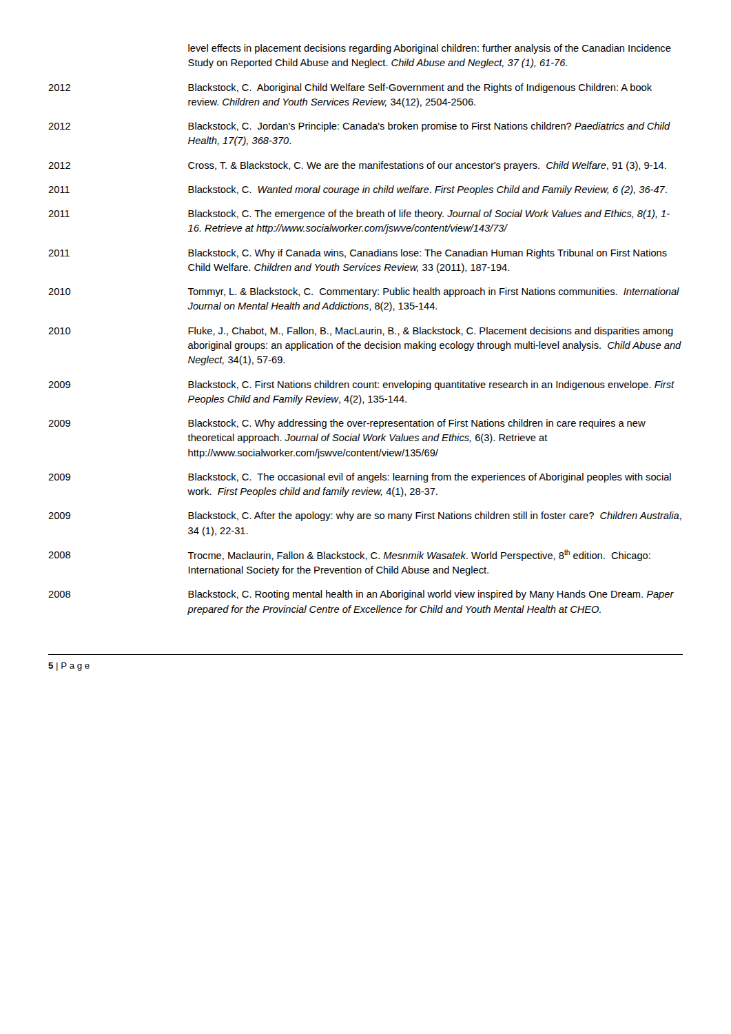| | level effects in placement decisions regarding Aboriginal children: further analysis of the Canadian Incidence Study on Reported Child Abuse and Neglect. Child Abuse and Neglect, 37 (1), 61-76. |
| 2012 | Blackstock, C. Aboriginal Child Welfare Self-Government and the Rights of Indigenous Children: A book review. Children and Youth Services Review, 34(12), 2504-2506. |
| 2012 | Blackstock, C. Jordan's Principle: Canada's broken promise to First Nations children? Paediatrics and Child Health, 17(7), 368-370 . |
| 2012 | Cross, T. & Blackstock, C. We are the manifestations of our ancestor's prayers. Child Welfare , 91 (3), 9-14. |
| 2011 | Blackstock, C. Wanted moral courage in child welfare . First Peoples Child and Family Review, 6 (2), 36-47 . |
| 2011 | Blackstock, C. The emergence of the breath of life theory. Journal of Social Work Values and Ethics, 8(1), 1-16. Retrieve at http://www.socialworker.com/jswve/content/view/143/73/ |
| 2011 | Blackstock, C. Why if Canada wins, Canadians lose: The Canadian Human Rights Tribunal on First Nations Child Welfare. Children and Youth Services Review, 33 (2011), 187-194. |
| 2010 | Tommyr, L. & Blackstock, C. Commentary: Public health approach in First Nations communities. International Journal on Mental Health and Addictions , 8(2), 135-144. |
| 2010 | Fluke, J., Chabot, M., Fallon, B., MacLaurin, B., & Blackstock, C. Placement decisions and disparities among aboriginal groups: an application of the decision making ecology through multi-level analysis. Child Abuse and Neglect, 34(1), 57-69. |
| 2009 | Blackstock, C. First Nations children count: enveloping quantitative research in an Indigenous envelope. First Peoples Child and Family Review , 4(2), 135-144. |
| 2009 | Blackstock, C. Why addressing the over-representation of First Nations children in care requires a new theoretical approach. Journal of Social Work Values and Ethics, 6(3). Retrieve at http://www.socialworker.com/jswve/content/view/135/69/ |
| 2009 | Blackstock, C. The occasional evil of angels: learning from the experiences of Aboriginal peoples with social work. First Peoples child and family review, 4(1), 28-37. |
| 2009 | Blackstock, C. After the apology: why are so many First Nations children still in foster care? Children Australia , 34 (1), 22-31. |
| 2008 | Trocme, Maclaurin, Fallon & Blackstock, C. Mesnmik Wasatek . World Perspective, 8 th edition. Chicago: International Society for the Prevention of Child Abuse and Neglect. |
| 2008 | Blackstock, C. Rooting mental health in an Aboriginal world view inspired by Many Hands One Dream. Paper prepared for the Provincial Centre of Excellence for Child and Youth Mental Health at CHEO. |
5 | P a g e